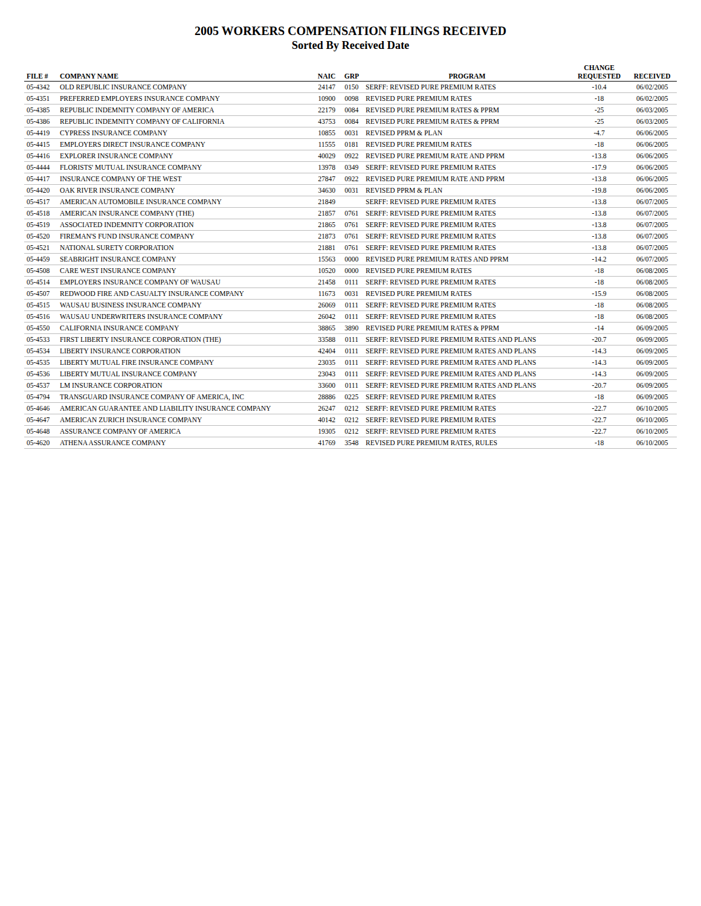2005 WORKERS COMPENSATION FILINGS RECEIVED
Sorted By Received Date
| | | | | | CHANGE | |
| --- | --- | --- | --- | --- | --- | --- |
| FILE # | COMPANY NAME | NAIC | GRP | PROGRAM | REQUESTED | RECEIVED |
| 05-4342 | OLD REPUBLIC INSURANCE COMPANY | 24147 | 0150 | SERFF: REVISED PURE PREMIUM RATES | -10.4 | 06/02/2005 |
| 05-4351 | PREFERRED EMPLOYERS INSURANCE COMPANY | 10900 | 0098 | REVISED PURE PREMIUM RATES | -18 | 06/02/2005 |
| 05-4385 | REPUBLIC INDEMNITY COMPANY OF AMERICA | 22179 | 0084 | REVISED PURE PREMIUM RATES & PPRM | -25 | 06/03/2005 |
| 05-4386 | REPUBLIC INDEMNITY COMPANY OF CALIFORNIA | 43753 | 0084 | REVISED PURE PREMIUM RATES & PPRM | -25 | 06/03/2005 |
| 05-4419 | CYPRESS INSURANCE COMPANY | 10855 | 0031 | REVISED PPRM & PLAN | -4.7 | 06/06/2005 |
| 05-4415 | EMPLOYERS DIRECT INSURANCE COMPANY | 11555 | 0181 | REVISED PURE PREMIUM RATES | -18 | 06/06/2005 |
| 05-4416 | EXPLORER INSURANCE COMPANY | 40029 | 0922 | REVISED PURE PREMIUM RATE AND PPRM | -13.8 | 06/06/2005 |
| 05-4444 | FLORISTS' MUTUAL INSURANCE COMPANY | 13978 | 0349 | SERFF: REVISED PURE PREMIUM RATES | -17.9 | 06/06/2005 |
| 05-4417 | INSURANCE COMPANY OF THE WEST | 27847 | 0922 | REVISED PURE PREMIUM RATE AND PPRM | -13.8 | 06/06/2005 |
| 05-4420 | OAK RIVER INSURANCE COMPANY | 34630 | 0031 | REVISED PPRM & PLAN | -19.8 | 06/06/2005 |
| 05-4517 | AMERICAN AUTOMOBILE INSURANCE COMPANY | 21849 | | SERFF: REVISED PURE PREMIUM RATES | -13.8 | 06/07/2005 |
| 05-4518 | AMERICAN INSURANCE COMPANY (THE) | 21857 | 0761 | SERFF: REVISED PURE PREMIUM RATES | -13.8 | 06/07/2005 |
| 05-4519 | ASSOCIATED INDEMNITY CORPORATION | 21865 | 0761 | SERFF: REVISED PURE PREMIUM RATES | -13.8 | 06/07/2005 |
| 05-4520 | FIREMAN'S FUND INSURANCE COMPANY | 21873 | 0761 | SERFF: REVISED PURE PREMIUM RATES | -13.8 | 06/07/2005 |
| 05-4521 | NATIONAL SURETY CORPORATION | 21881 | 0761 | SERFF: REVISED PURE PREMIUM RATES | -13.8 | 06/07/2005 |
| 05-4459 | SEABRIGHT INSURANCE COMPANY | 15563 | 0000 | REVISED PURE PREMIUM RATES AND PPRM | -14.2 | 06/07/2005 |
| 05-4508 | CARE WEST INSURANCE COMPANY | 10520 | 0000 | REVISED PURE PREMIUM RATES | -18 | 06/08/2005 |
| 05-4514 | EMPLOYERS INSURANCE COMPANY OF WAUSAU | 21458 | 0111 | SERFF: REVISED PURE PREMIUM RATES | -18 | 06/08/2005 |
| 05-4507 | REDWOOD FIRE AND CASUALTY INSURANCE COMPANY | 11673 | 0031 | REVISED PURE PREMIUM RATES | -15.9 | 06/08/2005 |
| 05-4515 | WAUSAU BUSINESS INSURANCE COMPANY | 26069 | 0111 | SERFF: REVISED PURE PREMIUM RATES | -18 | 06/08/2005 |
| 05-4516 | WAUSAU UNDERWRITERS INSURANCE COMPANY | 26042 | 0111 | SERFF: REVISED PURE PREMIUM RATES | -18 | 06/08/2005 |
| 05-4550 | CALIFORNIA INSURANCE COMPANY | 38865 | 3890 | REVISED PURE PREMIUM RATES & PPRM | -14 | 06/09/2005 |
| 05-4533 | FIRST LIBERTY INSURANCE CORPORATION (THE) | 33588 | 0111 | SERFF: REVISED PURE PREMIUM RATES AND PLANS | -20.7 | 06/09/2005 |
| 05-4534 | LIBERTY INSURANCE CORPORATION | 42404 | 0111 | SERFF: REVISED PURE PREMIUM RATES AND PLANS | -14.3 | 06/09/2005 |
| 05-4535 | LIBERTY MUTUAL FIRE INSURANCE COMPANY | 23035 | 0111 | SERFF: REVISED PURE PREMIUM RATES AND PLANS | -14.3 | 06/09/2005 |
| 05-4536 | LIBERTY MUTUAL INSURANCE COMPANY | 23043 | 0111 | SERFF: REVISED PURE PREMIUM RATES AND PLANS | -14.3 | 06/09/2005 |
| 05-4537 | LM INSURANCE CORPORATION | 33600 | 0111 | SERFF: REVISED PURE PREMIUM RATES AND PLANS | -20.7 | 06/09/2005 |
| 05-4794 | TRANSGUARD INSURANCE COMPANY OF AMERICA, INC | 28886 | 0225 | SERFF: REVISED PURE PREMIUM RATES | -18 | 06/09/2005 |
| 05-4646 | AMERICAN GUARANTEE AND LIABILITY INSURANCE COMPANY | 26247 | 0212 | SERFF: REVISED PURE PREMIUM RATES | -22.7 | 06/10/2005 |
| 05-4647 | AMERICAN ZURICH INSURANCE COMPANY | 40142 | 0212 | SERFF: REVISED PURE PREMIUM RATES | -22.7 | 06/10/2005 |
| 05-4648 | ASSURANCE COMPANY OF AMERICA | 19305 | 0212 | SERFF: REVISED PURE PREMIUM RATES | -22.7 | 06/10/2005 |
| 05-4620 | ATHENA ASSURANCE COMPANY | 41769 | 3548 | REVISED PURE PREMIUM RATES, RULES | -18 | 06/10/2005 |